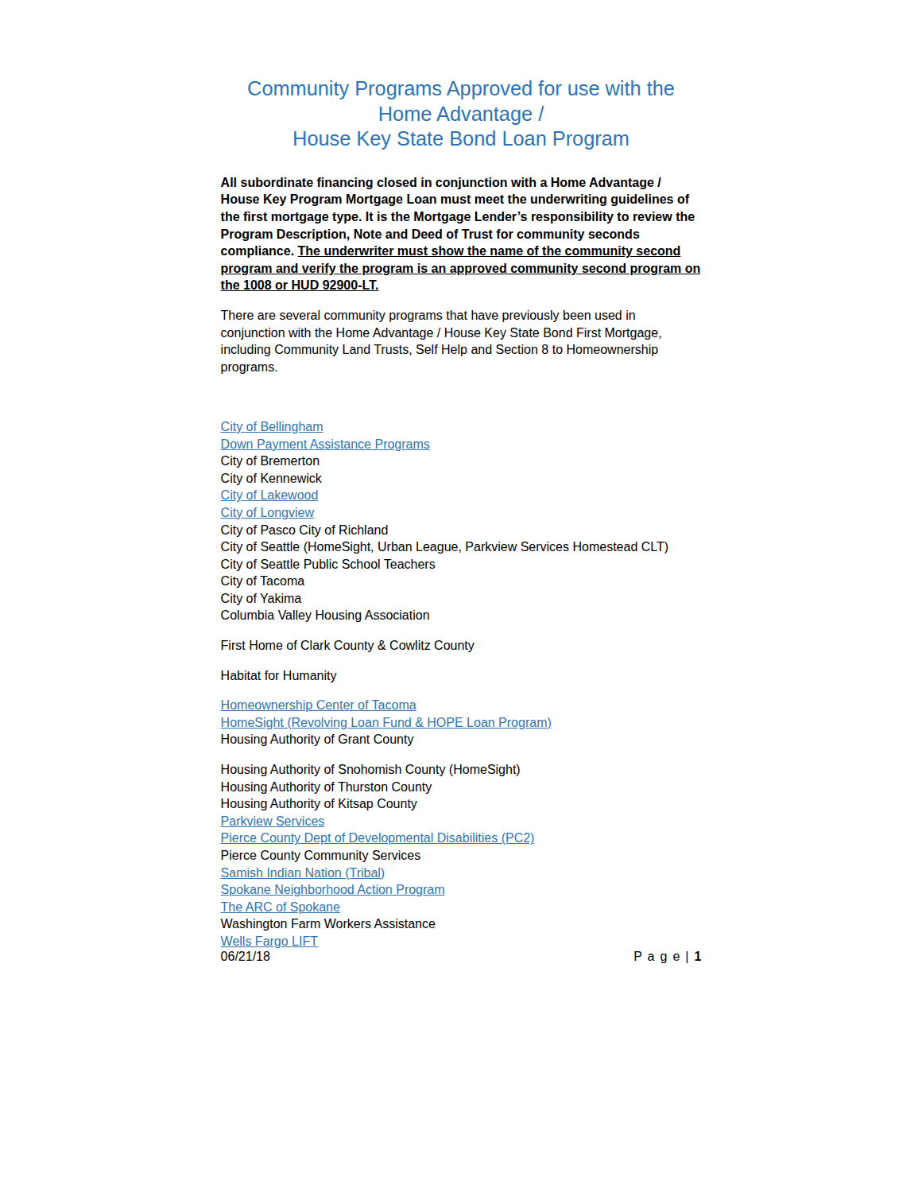Community Programs Approved for use with the Home Advantage /
House Key State Bond Loan Program
All subordinate financing closed in conjunction with a Home Advantage / House Key Program Mortgage Loan must meet the underwriting guidelines of the first mortgage type. It is the Mortgage Lender’s responsibility to review the Program Description, Note and Deed of Trust for community seconds compliance. The underwriter must show the name of the community second program and verify the program is an approved community second program on the 1008 or HUD 92900-LT.
There are several community programs that have previously been used in conjunction with the Home Advantage / House Key State Bond First Mortgage, including Community Land Trusts, Self Help and Section 8 to Homeownership programs.
City of Bellingham
Down Payment Assistance Programs
City of Bremerton
City of Kennewick
City of Lakewood
City of Longview
City of Pasco City of Richland
City of Seattle (HomeSight, Urban League, Parkview Services Homestead CLT)
City of Seattle Public School Teachers
City of Tacoma
City of Yakima
Columbia Valley Housing Association
First Home of Clark County & Cowlitz County
Habitat for Humanity
Homeownership Center of Tacoma
HomeSight (Revolving Loan Fund & HOPE Loan Program)
Housing Authority of Grant County
Housing Authority of Snohomish County (HomeSight)
Housing Authority of Thurston County
Housing Authority of Kitsap County
Parkview Services
Pierce County Dept of Developmental Disabilities (PC2)
Pierce County Community Services
Samish Indian Nation (Tribal)
Spokane Neighborhood Action Program
The ARC of Spokane
Washington Farm Workers Assistance
Wells Fargo LIFT
06/21/18 P a g e | 1